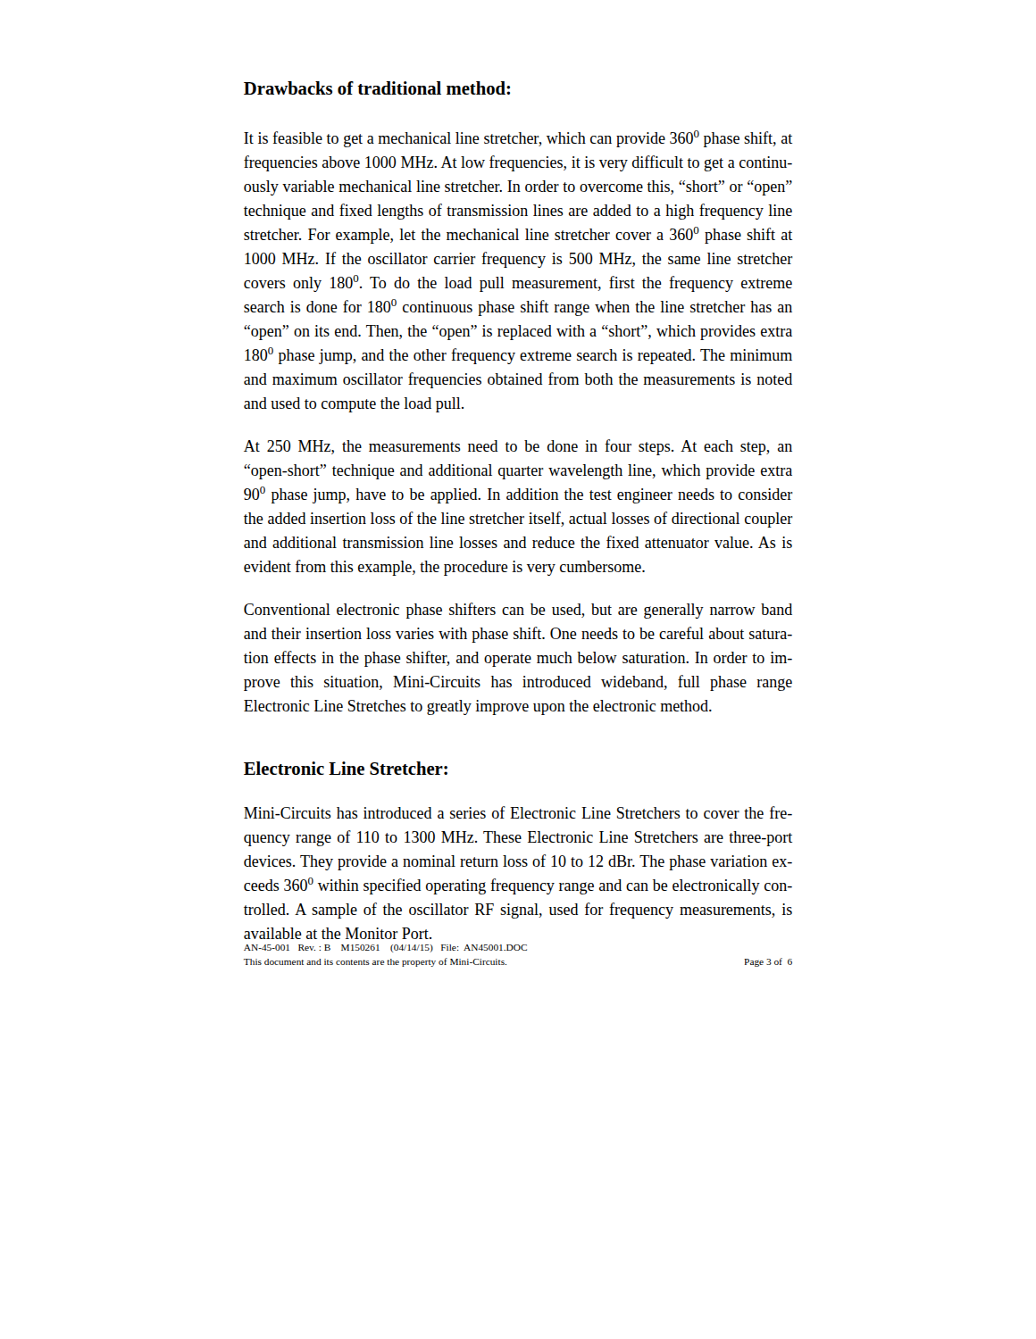Drawbacks of traditional method:
It is feasible to get a mechanical line stretcher, which can provide 3600 phase shift, at frequencies above 1000 MHz. At low frequencies, it is very difficult to get a continuously variable mechanical line stretcher. In order to overcome this, “short” or “open” technique and fixed lengths of transmission lines are added to a high frequency line stretcher. For example, let the mechanical line stretcher cover a 3600 phase shift at 1000 MHz. If the oscillator carrier frequency is 500 MHz, the same line stretcher covers only 1800. To do the load pull measurement, first the frequency extreme search is done for 1800 continuous phase shift range when the line stretcher has an “open” on its end. Then, the “open” is replaced with a “short”, which provides extra 1800 phase jump, and the other frequency extreme search is repeated. The minimum and maximum oscillator frequencies obtained from both the measurements is noted and used to compute the load pull.
At 250 MHz, the measurements need to be done in four steps. At each step, an “open-short” technique and additional quarter wavelength line, which provide extra 900 phase jump, have to be applied. In addition the test engineer needs to consider the added insertion loss of the line stretcher itself, actual losses of directional coupler and additional transmission line losses and reduce the fixed attenuator value. As is evident from this example, the procedure is very cumbersome.
Conventional electronic phase shifters can be used, but are generally narrow band and their insertion loss varies with phase shift. One needs to be careful about saturation effects in the phase shifter, and operate much below saturation. In order to improve this situation, Mini-Circuits has introduced wideband, full phase range Electronic Line Stretches to greatly improve upon the electronic method.
Electronic Line Stretcher:
Mini-Circuits has introduced a series of Electronic Line Stretchers to cover the frequency range of 110 to 1300 MHz. These Electronic Line Stretchers are three-port devices. They provide a nominal return loss of 10 to 12 dBr. The phase variation exceeds 3600 within specified operating frequency range and can be electronically controlled. A sample of the oscillator RF signal, used for frequency measurements, is available at the Monitor Port.
AN-45-001 Rev. : B M150261 (04/14/15) File: AN45001.DOC
This document and its contents are the property of Mini-Circuits. Page 3 of 6